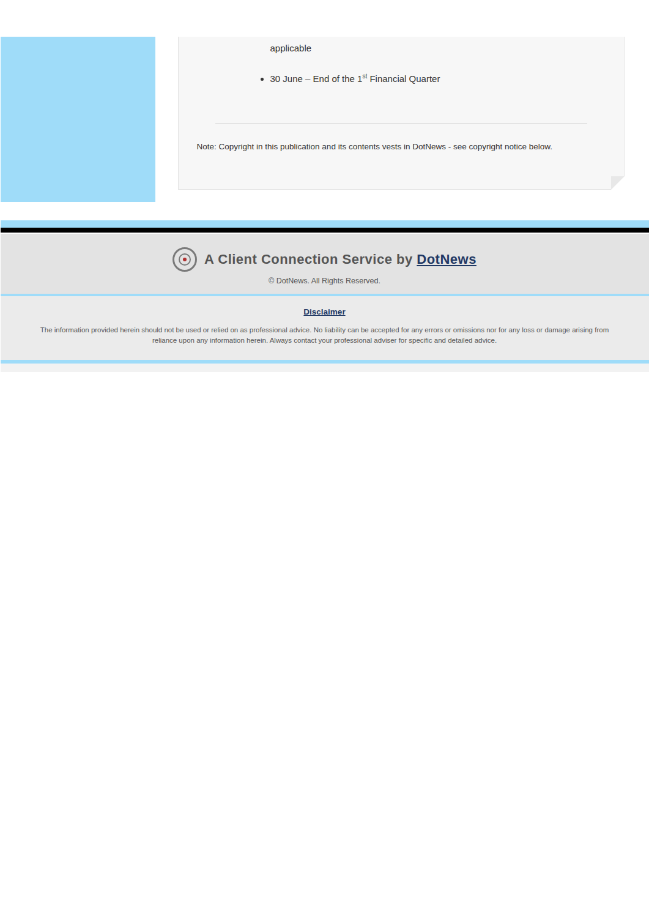applicable
30 June – End of the 1st Financial Quarter
Note: Copyright in this publication and its contents vests in DotNews - see copyright notice below.
A Client Connection Service by DotNews
© DotNews. All Rights Reserved.
Disclaimer
The information provided herein should not be used or relied on as professional advice. No liability can be accepted for any errors or omissions nor for any loss or damage arising from reliance upon any information herein. Always contact your professional adviser for specific and detailed advice.